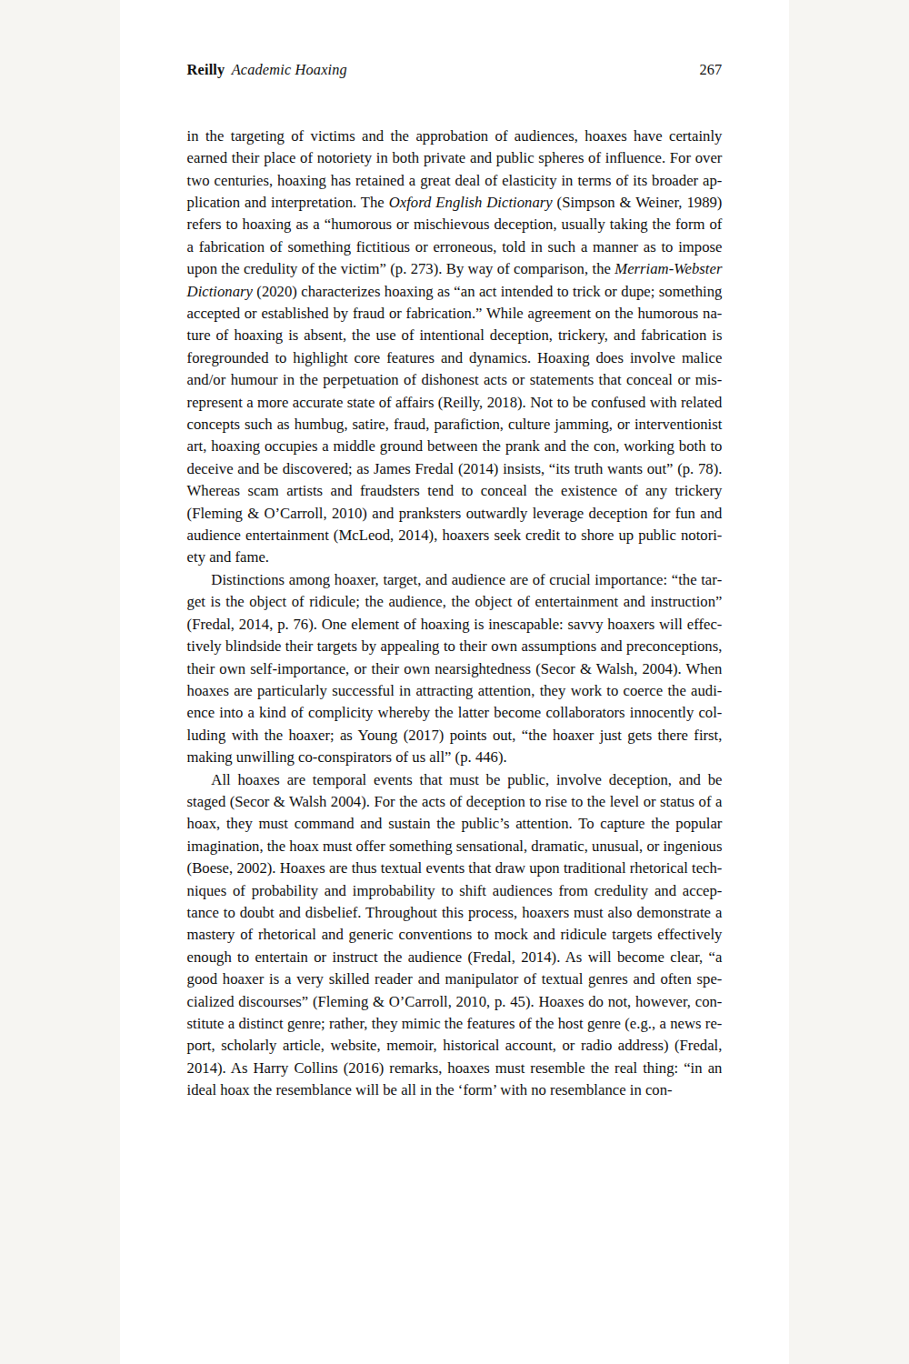Reilly Academic Hoaxing 267
in the targeting of victims and the approbation of audiences, hoaxes have certainly earned their place of notoriety in both private and public spheres of influence. For over two centuries, hoaxing has retained a great deal of elasticity in terms of its broader application and interpretation. The Oxford English Dictionary (Simpson & Weiner, 1989) refers to hoaxing as a “humorous or mischievous deception, usually taking the form of a fabrication of something fictitious or erroneous, told in such a manner as to impose upon the credulity of the victim” (p. 273). By way of comparison, the Merriam-Webster Dictionary (2020) characterizes hoaxing as “an act intended to trick or dupe; something accepted or established by fraud or fabrication.” While agreement on the humorous nature of hoaxing is absent, the use of intentional deception, trickery, and fabrication is foregrounded to highlight core features and dynamics. Hoaxing does involve malice and/or humour in the perpetuation of dishonest acts or statements that conceal or misrepresent a more accurate state of affairs (Reilly, 2018). Not to be confused with related concepts such as humbug, satire, fraud, parafiction, culture jamming, or interventionist art, hoaxing occupies a middle ground between the prank and the con, working both to deceive and be discovered; as James Fredal (2014) insists, “its truth wants out” (p. 78). Whereas scam artists and fraudsters tend to conceal the existence of any trickery (Fleming & O’Carroll, 2010) and pranksters outwardly leverage deception for fun and audience entertainment (McLeod, 2014), hoaxers seek credit to shore up public notoriety and fame.
Distinctions among hoaxer, target, and audience are of crucial importance: “the target is the object of ridicule; the audience, the object of entertainment and instruction” (Fredal, 2014, p. 76). One element of hoaxing is inescapable: savvy hoaxers will effectively blindside their targets by appealing to their own assumptions and preconceptions, their own self-importance, or their own nearsightedness (Secor & Walsh, 2004). When hoaxes are particularly successful in attracting attention, they work to coerce the audience into a kind of complicity whereby the latter become collaborators innocently colluding with the hoaxer; as Young (2017) points out, “the hoaxer just gets there first, making unwilling co-conspirators of us all” (p. 446).
All hoaxes are temporal events that must be public, involve deception, and be staged (Secor & Walsh 2004). For the acts of deception to rise to the level or status of a hoax, they must command and sustain the public’s attention. To capture the popular imagination, the hoax must offer something sensational, dramatic, unusual, or ingenious (Boese, 2002). Hoaxes are thus textual events that draw upon traditional rhetorical techniques of probability and improbability to shift audiences from credulity and acceptance to doubt and disbelief. Throughout this process, hoaxers must also demonstrate a mastery of rhetorical and generic conventions to mock and ridicule targets effectively enough to entertain or instruct the audience (Fredal, 2014). As will become clear, “a good hoaxer is a very skilled reader and manipulator of textual genres and often specialized discourses” (Fleming & O’Carroll, 2010, p. 45). Hoaxes do not, however, constitute a distinct genre; rather, they mimic the features of the host genre (e.g., a news report, scholarly article, website, memoir, historical account, or radio address) (Fredal, 2014). As Harry Collins (2016) remarks, hoaxes must resemble the real thing: “in an ideal hoax the resemblance will be all in the ‘form’ with no resemblance in con-